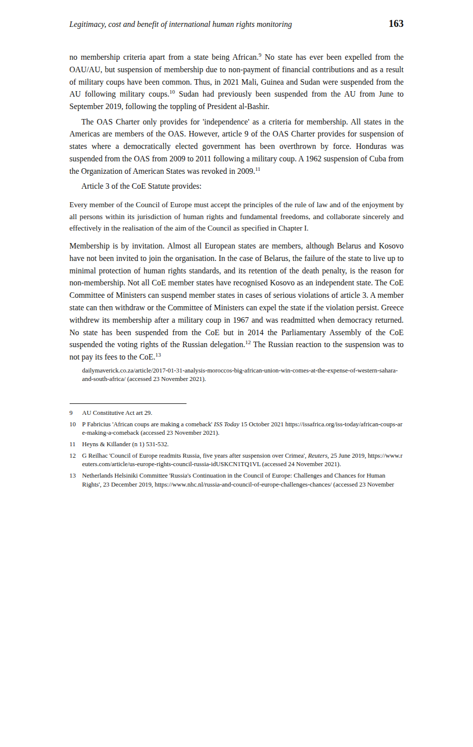Legitimacy, cost and benefit of international human rights monitoring 163
no membership criteria apart from a state being African.9 No state has ever been expelled from the OAU/AU, but suspension of membership due to non-payment of financial contributions and as a result of military coups have been common. Thus, in 2021 Mali, Guinea and Sudan were suspended from the AU following military coups.10 Sudan had previously been suspended from the AU from June to September 2019, following the toppling of President al-Bashir.
The OAS Charter only provides for 'independence' as a criteria for membership. All states in the Americas are members of the OAS. However, article 9 of the OAS Charter provides for suspension of states where a democratically elected government has been overthrown by force. Honduras was suspended from the OAS from 2009 to 2011 following a military coup. A 1962 suspension of Cuba from the Organization of American States was revoked in 2009.11
Article 3 of the CoE Statute provides:
Every member of the Council of Europe must accept the principles of the rule of law and of the enjoyment by all persons within its jurisdiction of human rights and fundamental freedoms, and collaborate sincerely and effectively in the realisation of the aim of the Council as specified in Chapter I.
Membership is by invitation. Almost all European states are members, although Belarus and Kosovo have not been invited to join the organisation. In the case of Belarus, the failure of the state to live up to minimal protection of human rights standards, and its retention of the death penalty, is the reason for non-membership. Not all CoE member states have recognised Kosovo as an independent state. The CoE Committee of Ministers can suspend member states in cases of serious violations of article 3. A member state can then withdraw or the Committee of Ministers can expel the state if the violation persist. Greece withdrew its membership after a military coup in 1967 and was readmitted when democracy returned. No state has been suspended from the CoE but in 2014 the Parliamentary Assembly of the CoE suspended the voting rights of the Russian delegation.12 The Russian reaction to the suspension was to not pay its fees to the CoE.13
dailymaverick.co.za/article/2017-01-31-analysis-moroccos-big-african-union-win-comes-at-the-expense-of-western-sahara-and-south-africa/ (accessed 23 November 2021).
9 AU Constitutive Act art 29.
10 P Fabricius 'African coups are making a comeback' ISS Today 15 October 2021 https://issafrica.org/iss-today/african-coups-are-making-a-comeback (accessed 23 November 2021).
11 Heyns & Killander (n 1) 531-532.
12 G Reilhac 'Council of Europe readmits Russia, five years after suspension over Crimea', Reuters, 25 June 2019, https://www.reuters.com/article/us-europe-rights-council-russia-idUSKCN1TQ1VL (accessed 24 November 2021).
13 Netherlands Helsiniki Committee 'Russia's Continuation in the Council of Europe: Challenges and Chances for Human Rights', 23 December 2019, https://www.nhc.nl/russia-and-council-of-europe-challenges-chances/ (accessed 23 November